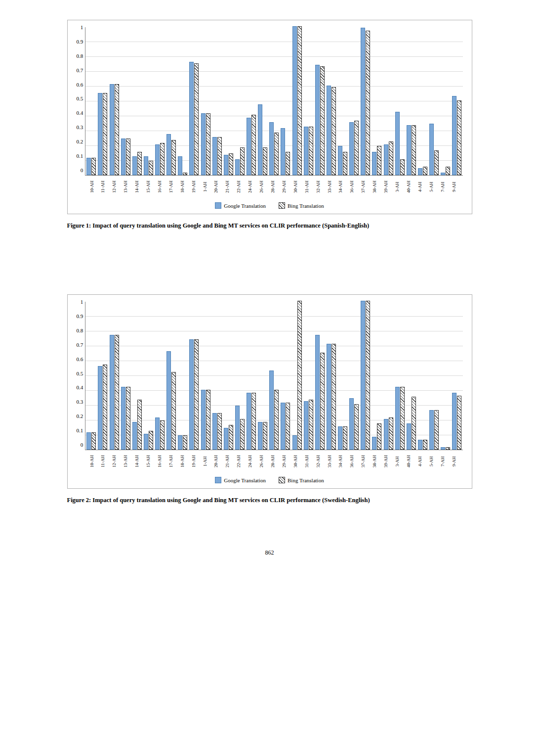1 0.9 0.8 0.7 0.6 0.5 0.4 0.3 0.2 0.1 0
10-AH 11-AH 12-AH 13-AH 14-AH 15-AH 16-AH 17-AH 18-AH 19-AH 1-AH 20-AH 21-AH 22-AH 24-AH 26-AH 28-AH 29-AH 30-AH 31-AH 32-AH 33-AH 34-AH 36-AH 37-AH 38-AH 39-AH 3-AH 40-AH 4-AH 5-AH 7-AH 9-AH
Google Translation
Bing Translation
Figure 1: Impact of query translation using Google and Bing MT services on CLIR performance (Spanish-English)
1 0.9 0.8 0.7 0.6 0.5 0.4 0.3 0.2 0.1 0
10-AH 11-AH 12-AH 13-AH 14-AH 15-AH 16-AH 17-AH 18-AH 19-AH 1-AH 20-AH 21-AH 22-AH 24-AH 26-AH 28-AH 29-AH 30-AH 31-AH 32-AH 33-AH 34-AH 36-AH 37-AH 38-AH 39-AH 3-AH 40-AH 4-AH 5-AH 7-AH 9-AH
Google Translation
Bing Translation
Figure 2: Impact of query translation using Google and Bing MT services on CLIR performance (Swedish-English)
862